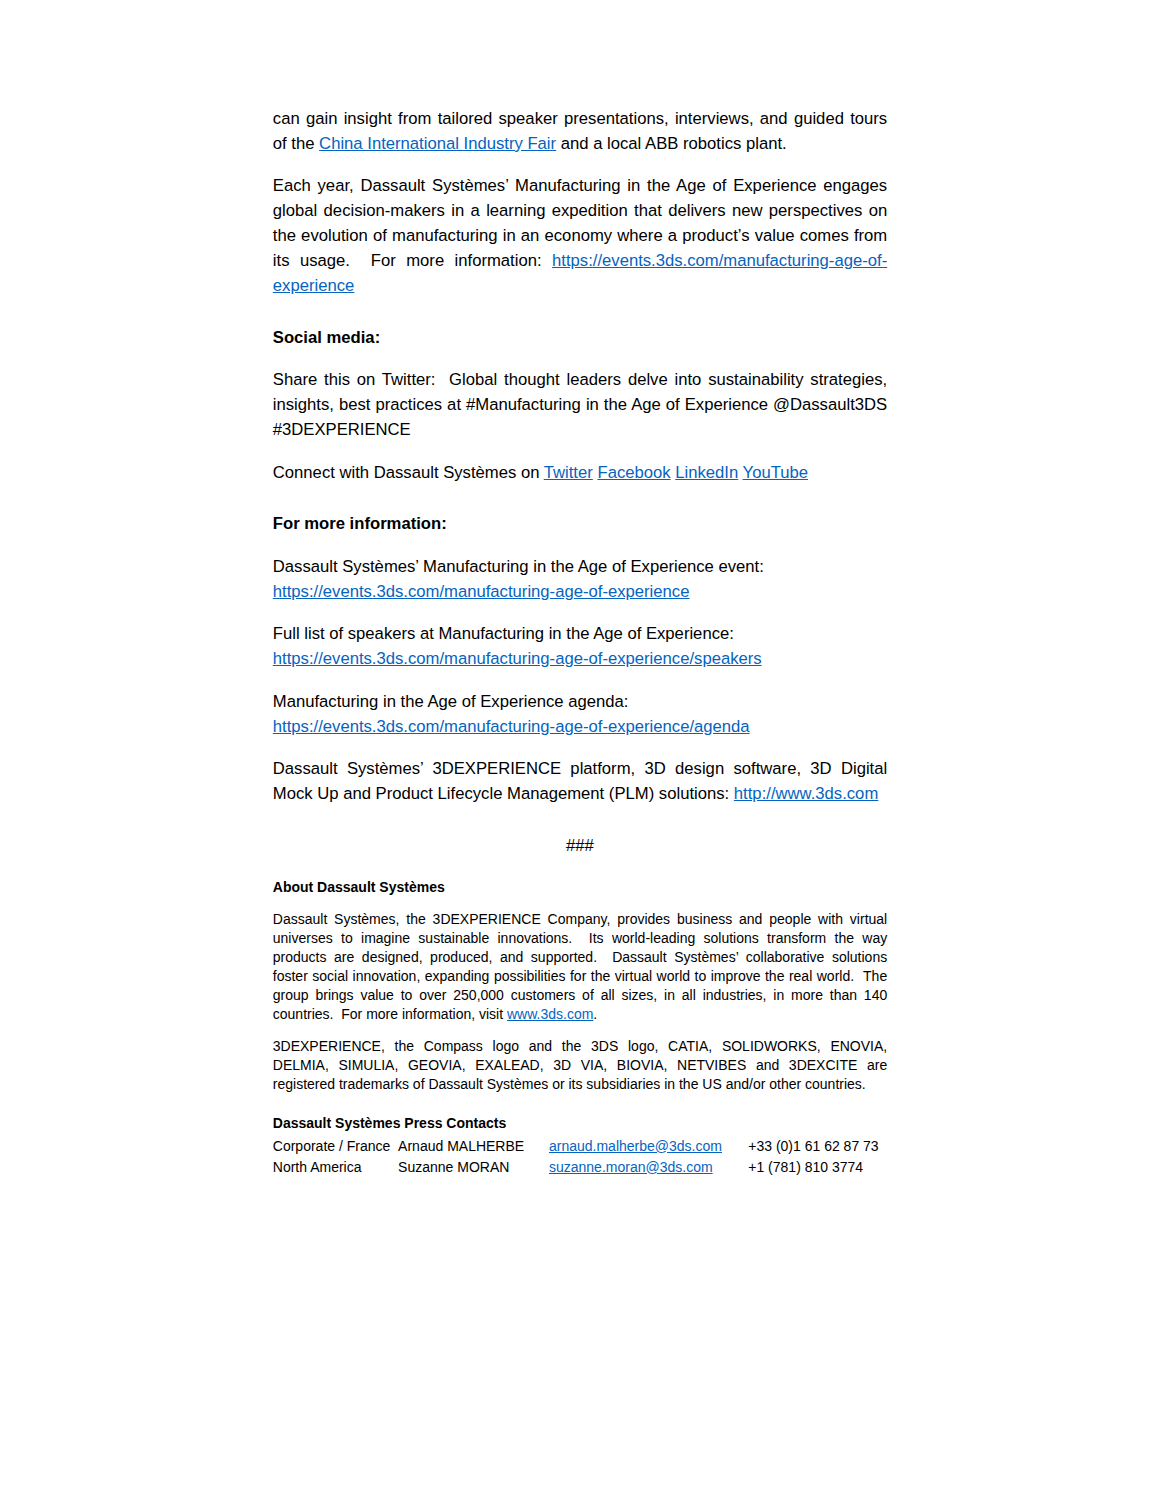can gain insight from tailored speaker presentations, interviews, and guided tours of the China International Industry Fair and a local ABB robotics plant.
Each year, Dassault Systèmes’ Manufacturing in the Age of Experience engages global decision-makers in a learning expedition that delivers new perspectives on the evolution of manufacturing in an economy where a product’s value comes from its usage. For more information: https://events.3ds.com/manufacturing-age-of-experience
Social media:
Share this on Twitter: Global thought leaders delve into sustainability strategies, insights, best practices at #Manufacturing in the Age of Experience @Dassault3DS #3DEXPERIENCE
Connect with Dassault Systèmes on Twitter Facebook LinkedIn YouTube
For more information:
Dassault Systèmes’ Manufacturing in the Age of Experience event:
https://events.3ds.com/manufacturing-age-of-experience
Full list of speakers at Manufacturing in the Age of Experience:
https://events.3ds.com/manufacturing-age-of-experience/speakers
Manufacturing in the Age of Experience agenda:
https://events.3ds.com/manufacturing-age-of-experience/agenda
Dassault Systèmes’ 3DEXPERIENCE platform, 3D design software, 3D Digital Mock Up and Product Lifecycle Management (PLM) solutions: http://www.3ds.com
###
About Dassault Systèmes
Dassault Systèmes, the 3DEXPERIENCE Company, provides business and people with virtual universes to imagine sustainable innovations. Its world-leading solutions transform the way products are designed, produced, and supported. Dassault Systèmes’ collaborative solutions foster social innovation, expanding possibilities for the virtual world to improve the real world. The group brings value to over 250,000 customers of all sizes, in all industries, in more than 140 countries. For more information, visit www.3ds.com.
3DEXPERIENCE, the Compass logo and the 3DS logo, CATIA, SOLIDWORKS, ENOVIA, DELMIA, SIMULIA, GEOVIA, EXALEAD, 3D VIA, BIOVIA, NETVIBES and 3DEXCITE are registered trademarks of Dassault Systèmes or its subsidiaries in the US and/or other countries.
Dassault Systèmes Press Contacts
| Corporate / France | Arnaud MALHERBE | arnaud.malherbe@3ds.com | +33 (0)1 61 62 87 73 |
| North America | Suzanne MORAN | suzanne.moran@3ds.com | +1 (781) 810 3774 |